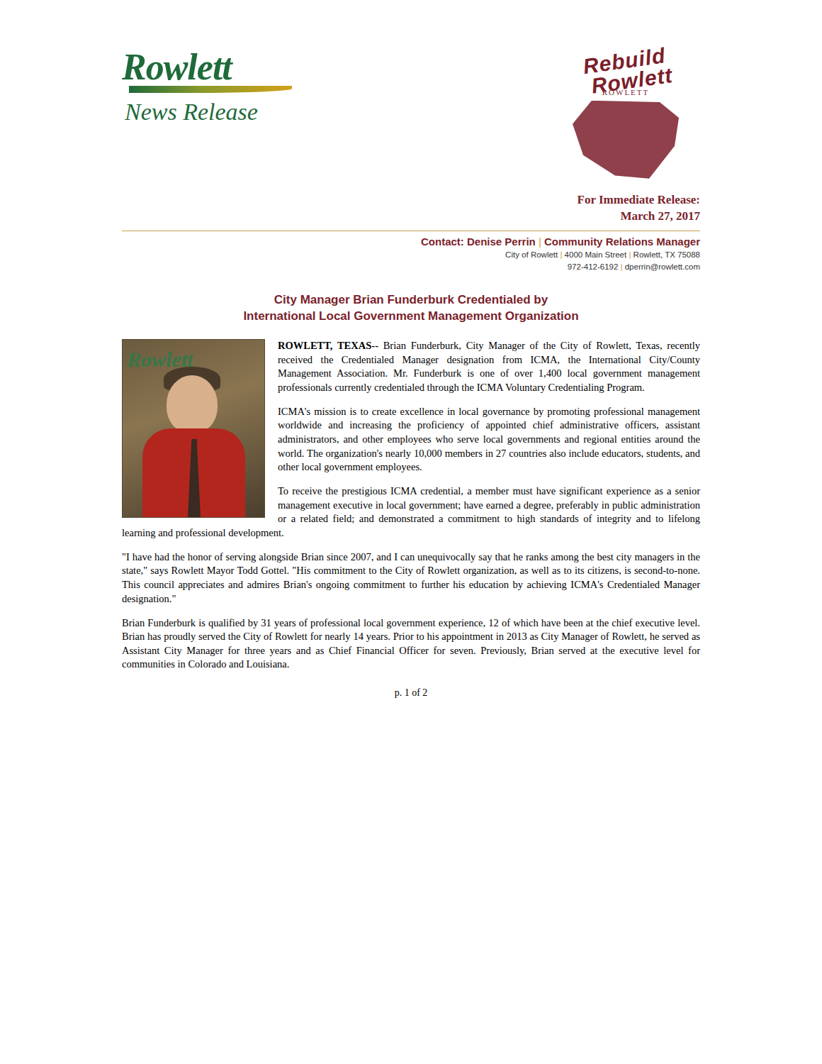Rowlett
News Release
Rebuild Rowlett
ROWLETT
For Immediate Release:
March 27, 2017
Contact: Denise Perrin | Community Relations Manager
City of Rowlett | 4000 Main Street | Rowlett, TX 75088
972-412-6192 | dperrin@rowlett.com
City Manager Brian Funderburk Credentialed by
International Local Government Management Organization
Rowlett
ROWLETT, TEXAS-- Brian Funderburk, City Manager of the City of Rowlett, Texas, recently received the Credentialed Manager designation from ICMA, the International City/County Management Association. Mr. Funderburk is one of over 1,400 local government management professionals currently credentialed through the ICMA Voluntary Credentialing Program.
ICMA's mission is to create excellence in local governance by promoting professional management worldwide and increasing the proficiency of appointed chief administrative officers, assistant administrators, and other employees who serve local governments and regional entities around the world. The organization's nearly 10,000 members in 27 countries also include educators, students, and other local government employees.
To receive the prestigious ICMA credential, a member must have significant experience as a senior management executive in local government; have earned a degree, preferably in public administration or a related field; and demonstrated a commitment to high standards of integrity and to lifelong learning and professional development.
"I have had the honor of serving alongside Brian since 2007, and I can unequivocally say that he ranks among the best city managers in the state," says Rowlett Mayor Todd Gottel. "His commitment to the City of Rowlett organization, as well as to its citizens, is second-to-none. This council appreciates and admires Brian's ongoing commitment to further his education by achieving ICMA's Credentialed Manager designation."
Brian Funderburk is qualified by 31 years of professional local government experience, 12 of which have been at the chief executive level. Brian has proudly served the City of Rowlett for nearly 14 years. Prior to his appointment in 2013 as City Manager of Rowlett, he served as Assistant City Manager for three years and as Chief Financial Officer for seven. Previously, Brian served at the executive level for communities in Colorado and Louisiana.
p. 1 of 2